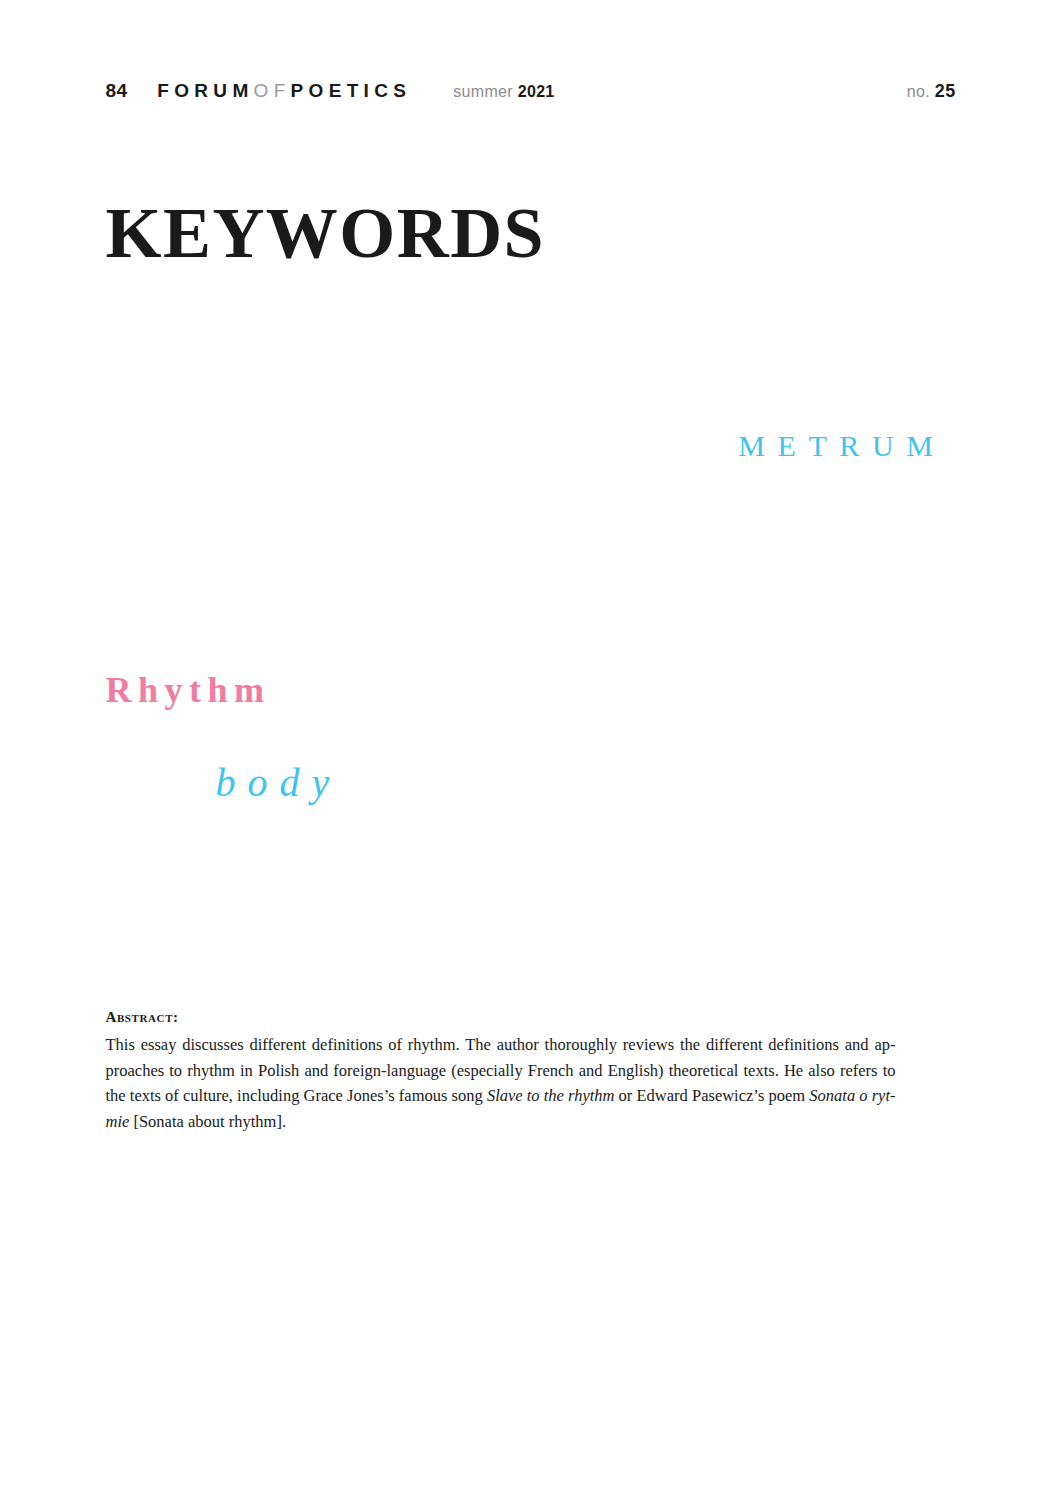84 FORUM OF POETICS summer 2021 no. 25
KEYWORDS
METRUM Rhythm body
Abstract:
This essay discusses different definitions of rhythm. The author thoroughly reviews the different definitions and approaches to rhythm in Polish and foreign-language (especially French and English) theoretical texts. He also refers to the texts of culture, including Grace Jones’s famous song Slave to the rhythm or Edward Pasewicz’s poem Sonata o rytmie [Sonata about rhythm].